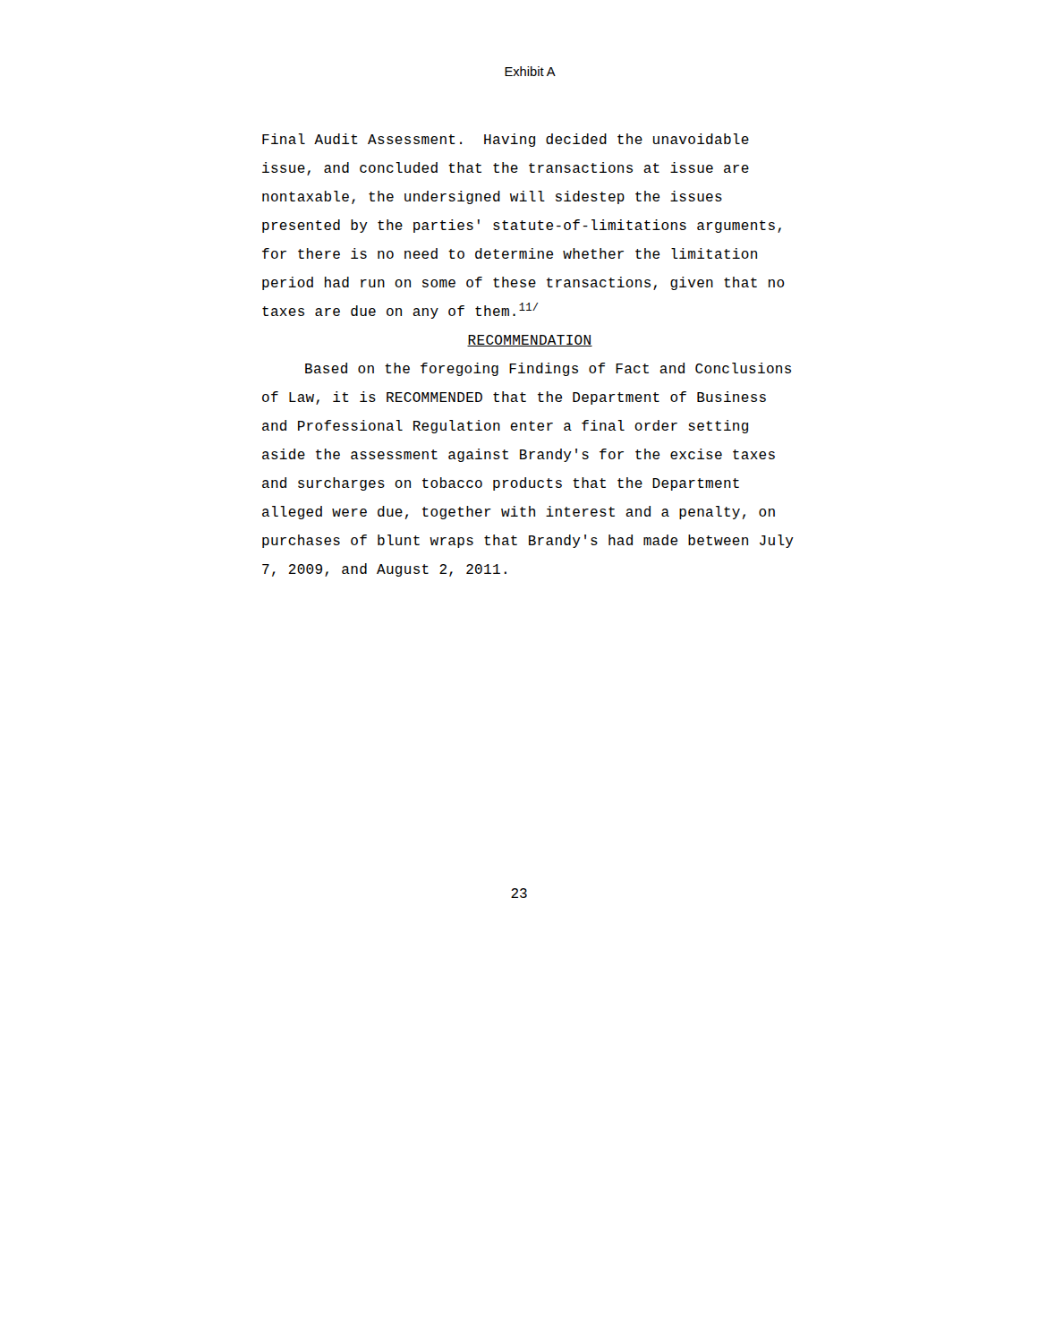Exhibit A
Final Audit Assessment. Having decided the unavoidable issue, and concluded that the transactions at issue are nontaxable, the undersigned will sidestep the issues presented by the parties' statute-of-limitations arguments, for there is no need to determine whether the limitation period had run on some of these transactions, given that no taxes are due on any of them.11/
RECOMMENDATION
Based on the foregoing Findings of Fact and Conclusions of Law, it is RECOMMENDED that the Department of Business and Professional Regulation enter a final order setting aside the assessment against Brandy's for the excise taxes and surcharges on tobacco products that the Department alleged were due, together with interest and a penalty, on purchases of blunt wraps that Brandy's had made between July 7, 2009, and August 2, 2011.
23